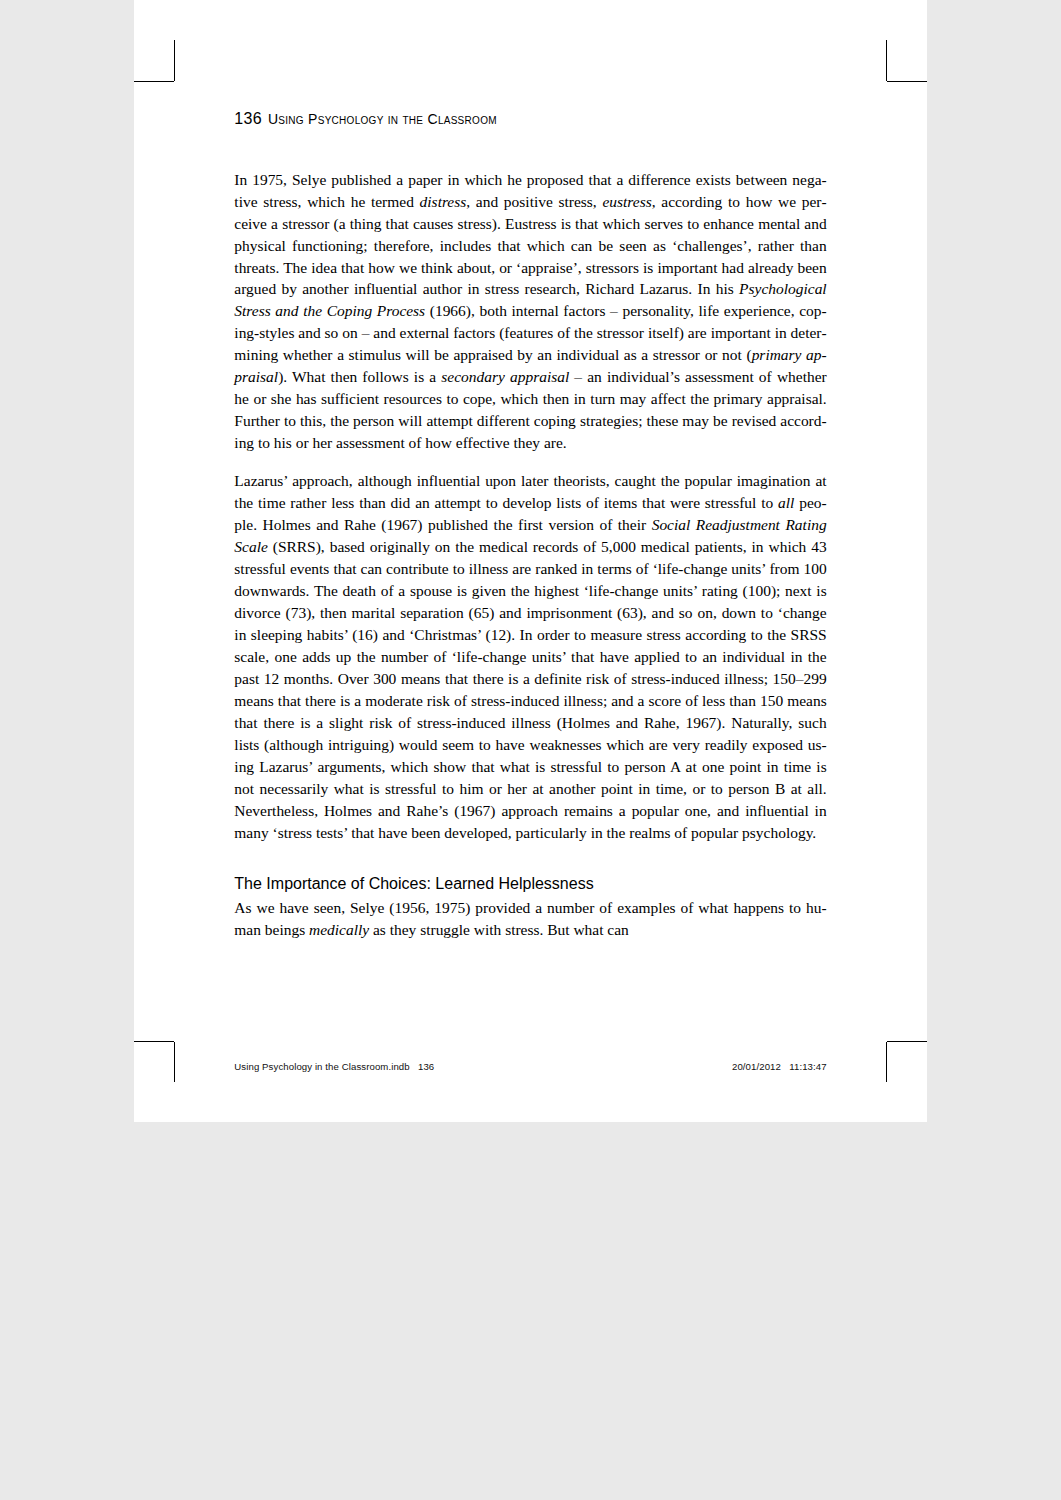136 Using Psychology in the Classroom
In 1975, Selye published a paper in which he proposed that a difference exists between negative stress, which he termed distress, and positive stress, eustress, according to how we perceive a stressor (a thing that causes stress). Eustress is that which serves to enhance mental and physical functioning; therefore, includes that which can be seen as ‘challenges’, rather than threats. The idea that how we think about, or ‘appraise’, stressors is important had already been argued by another influential author in stress research, Richard Lazarus. In his Psychological Stress and the Coping Process (1966), both internal factors – personality, life experience, coping-styles and so on – and external factors (features of the stressor itself) are important in determining whether a stimulus will be appraised by an individual as a stressor or not (primary appraisal). What then follows is a secondary appraisal – an individual’s assessment of whether he or she has sufficient resources to cope, which then in turn may affect the primary appraisal. Further to this, the person will attempt different coping strategies; these may be revised according to his or her assessment of how effective they are.
Lazarus’ approach, although influential upon later theorists, caught the popular imagination at the time rather less than did an attempt to develop lists of items that were stressful to all people. Holmes and Rahe (1967) published the first version of their Social Readjustment Rating Scale (SRRS), based originally on the medical records of 5,000 medical patients, in which 43 stressful events that can contribute to illness are ranked in terms of ‘life-change units’ from 100 downwards. The death of a spouse is given the highest ‘life-change units’ rating (100); next is divorce (73), then marital separation (65) and imprisonment (63), and so on, down to ‘change in sleeping habits’ (16) and ‘Christmas’ (12). In order to measure stress according to the SRSS scale, one adds up the number of ‘life-change units’ that have applied to an individual in the past 12 months. Over 300 means that there is a definite risk of stress-induced illness; 150–299 means that there is a moderate risk of stress-induced illness; and a score of less than 150 means that there is a slight risk of stress-induced illness (Holmes and Rahe, 1967). Naturally, such lists (although intriguing) would seem to have weaknesses which are very readily exposed using Lazarus’ arguments, which show that what is stressful to person A at one point in time is not necessarily what is stressful to him or her at another point in time, or to person B at all. Nevertheless, Holmes and Rahe’s (1967) approach remains a popular one, and influential in many ‘stress tests’ that have been developed, particularly in the realms of popular psychology.
The Importance of Choices: Learned Helplessness
As we have seen, Selye (1956, 1975) provided a number of examples of what happens to human beings medically as they struggle with stress. But what can
Using Psychology in the Classroom.indb 136 20/01/2012 11:13:47